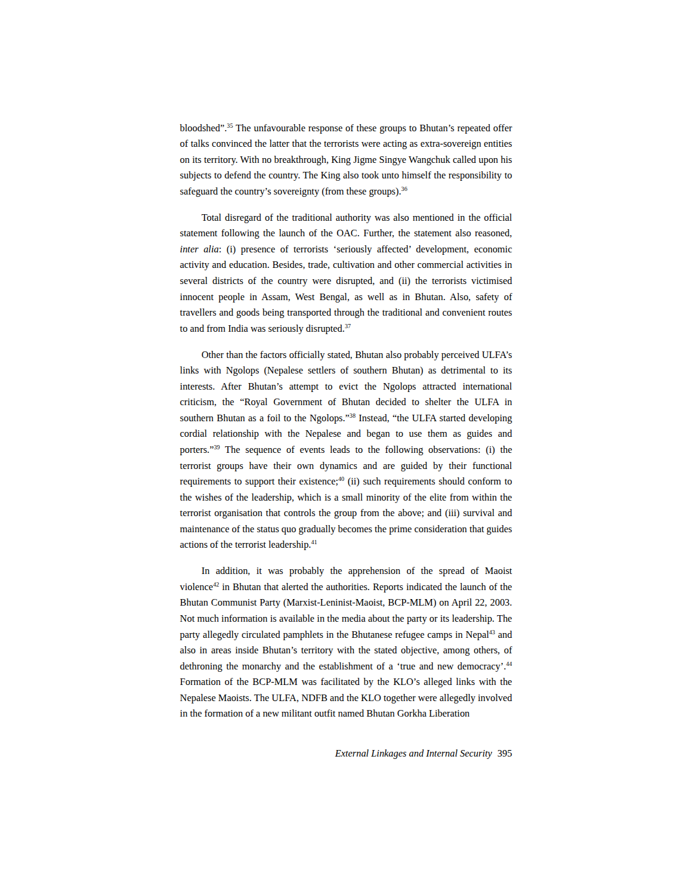bloodshed”.35 The unfavourable response of these groups to Bhutan’s repeated offer of talks convinced the latter that the terrorists were acting as extra-sovereign entities on its territory. With no breakthrough, King Jigme Singye Wangchuk called upon his subjects to defend the country. The King also took unto himself the responsibility to safeguard the country’s sovereignty (from these groups).36
Total disregard of the traditional authority was also mentioned in the official statement following the launch of the OAC. Further, the statement also reasoned, inter alia: (i) presence of terrorists ‘seriously affected’ development, economic activity and education. Besides, trade, cultivation and other commercial activities in several districts of the country were disrupted, and (ii) the terrorists victimised innocent people in Assam, West Bengal, as well as in Bhutan. Also, safety of travellers and goods being transported through the traditional and convenient routes to and from India was seriously disrupted.37
Other than the factors officially stated, Bhutan also probably perceived ULFA’s links with Ngolops (Nepalese settlers of southern Bhutan) as detrimental to its interests. After Bhutan’s attempt to evict the Ngolops attracted international criticism, the “Royal Government of Bhutan decided to shelter the ULFA in southern Bhutan as a foil to the Ngolops.”38 Instead, “the ULFA started developing cordial relationship with the Nepalese and began to use them as guides and porters.”39 The sequence of events leads to the following observations: (i) the terrorist groups have their own dynamics and are guided by their functional requirements to support their existence;40 (ii) such requirements should conform to the wishes of the leadership, which is a small minority of the elite from within the terrorist organisation that controls the group from the above; and (iii) survival and maintenance of the status quo gradually becomes the prime consideration that guides actions of the terrorist leadership.41
In addition, it was probably the apprehension of the spread of Maoist violence42 in Bhutan that alerted the authorities. Reports indicated the launch of the Bhutan Communist Party (Marxist-Leninist-Maoist, BCP-MLM) on April 22, 2003. Not much information is available in the media about the party or its leadership. The party allegedly circulated pamphlets in the Bhutanese refugee camps in Nepal43 and also in areas inside Bhutan’s territory with the stated objective, among others, of dethroning the monarchy and the establishment of a ‘true and new democracy’.44 Formation of the BCP-MLM was facilitated by the KLO’s alleged links with the Nepalese Maoists. The ULFA, NDFB and the KLO together were allegedly involved in the formation of a new militant outfit named Bhutan Gorkha Liberation
External Linkages and Internal Security 395